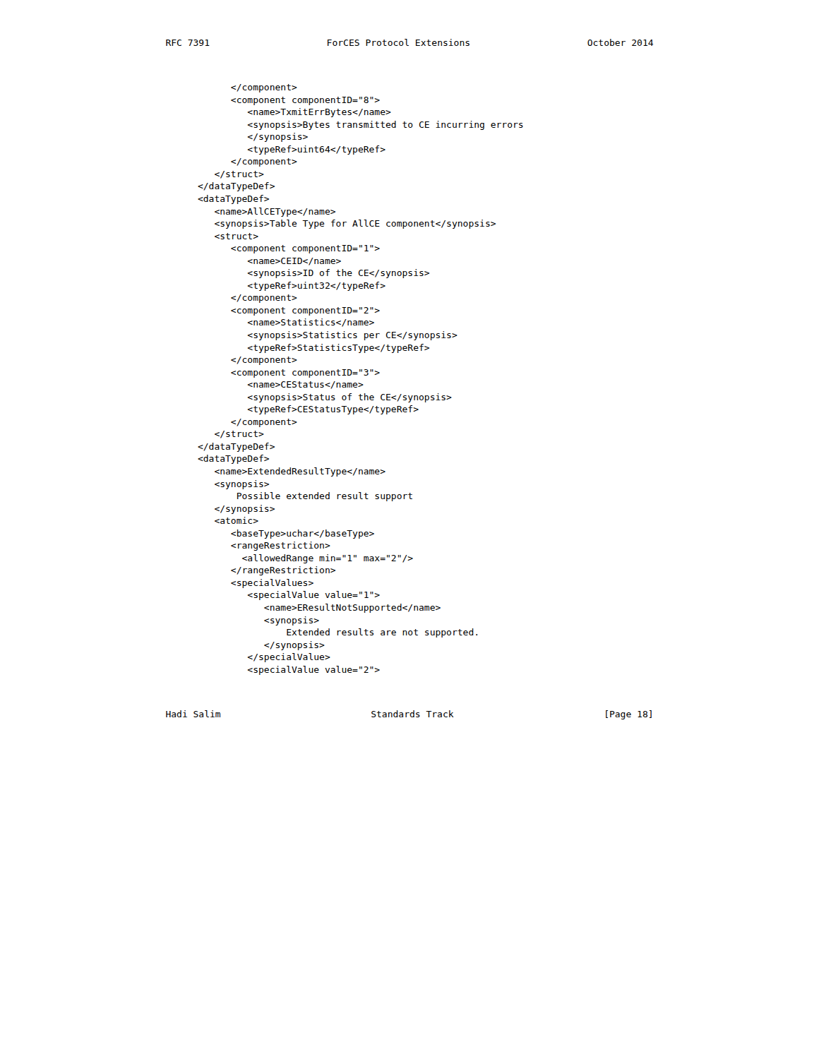RFC 7391 ForCES Protocol Extensions October 2014
      </component>
      <component componentID="8">
         <name>TxmitErrBytes</name>
         <synopsis>Bytes transmitted to CE incurring errors
         </synopsis>
         <typeRef>uint64</typeRef>
      </component>
   </struct>
</dataTypeDef>
<dataTypeDef>
   <name>AllCEType</name>
   <synopsis>Table Type for AllCE component</synopsis>
   <struct>
      <component componentID="1">
         <name>CEID</name>
         <synopsis>ID of the CE</synopsis>
         <typeRef>uint32</typeRef>
      </component>
      <component componentID="2">
         <name>Statistics</name>
         <synopsis>Statistics per CE</synopsis>
         <typeRef>StatisticsType</typeRef>
      </component>
      <component componentID="3">
         <name>CEStatus</name>
         <synopsis>Status of the CE</synopsis>
         <typeRef>CEStatusType</typeRef>
      </component>
   </struct>
</dataTypeDef>
<dataTypeDef>
   <name>ExtendedResultType</name>
   <synopsis>
       Possible extended result support
   </synopsis>
   <atomic>
      <baseType>uchar</baseType>
      <rangeRestriction>
        <allowedRange min="1" max="2"/>
      </rangeRestriction>
      <specialValues>
         <specialValue value="1">
            <name>EResultNotSupported</name>
            <synopsis>
                Extended results are not supported.
            </synopsis>
         </specialValue>
         <specialValue value="2">
Hadi Salim Standards Track [Page 18]